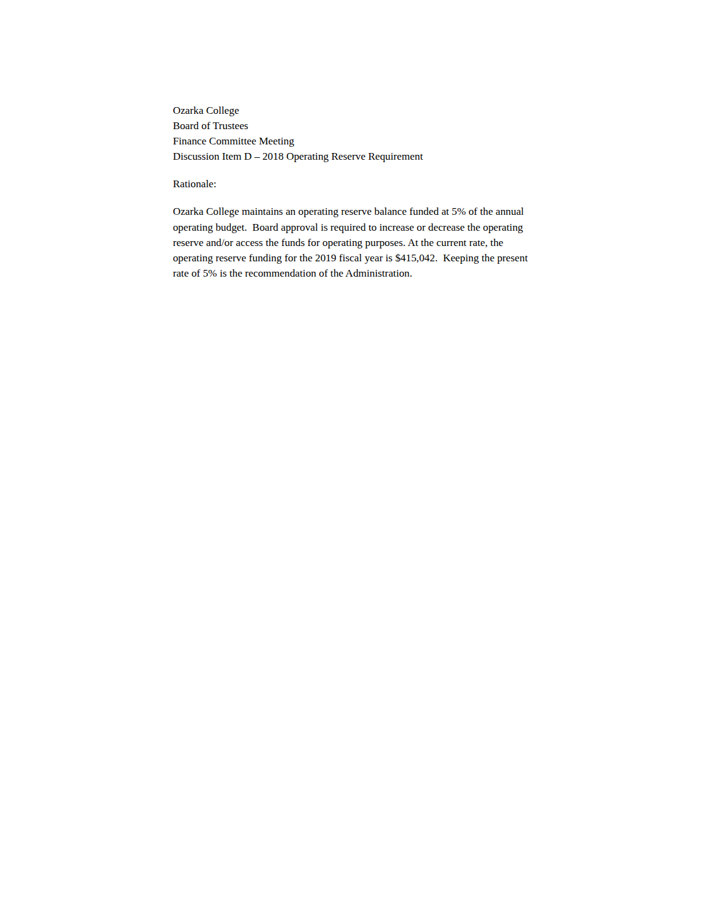Ozarka College
Board of Trustees
Finance Committee Meeting
Discussion Item D – 2018 Operating Reserve Requirement
Rationale:
Ozarka College maintains an operating reserve balance funded at 5% of the annual operating budget. Board approval is required to increase or decrease the operating reserve and/or access the funds for operating purposes. At the current rate, the operating reserve funding for the 2019 fiscal year is $415,042. Keeping the present rate of 5% is the recommendation of the Administration.